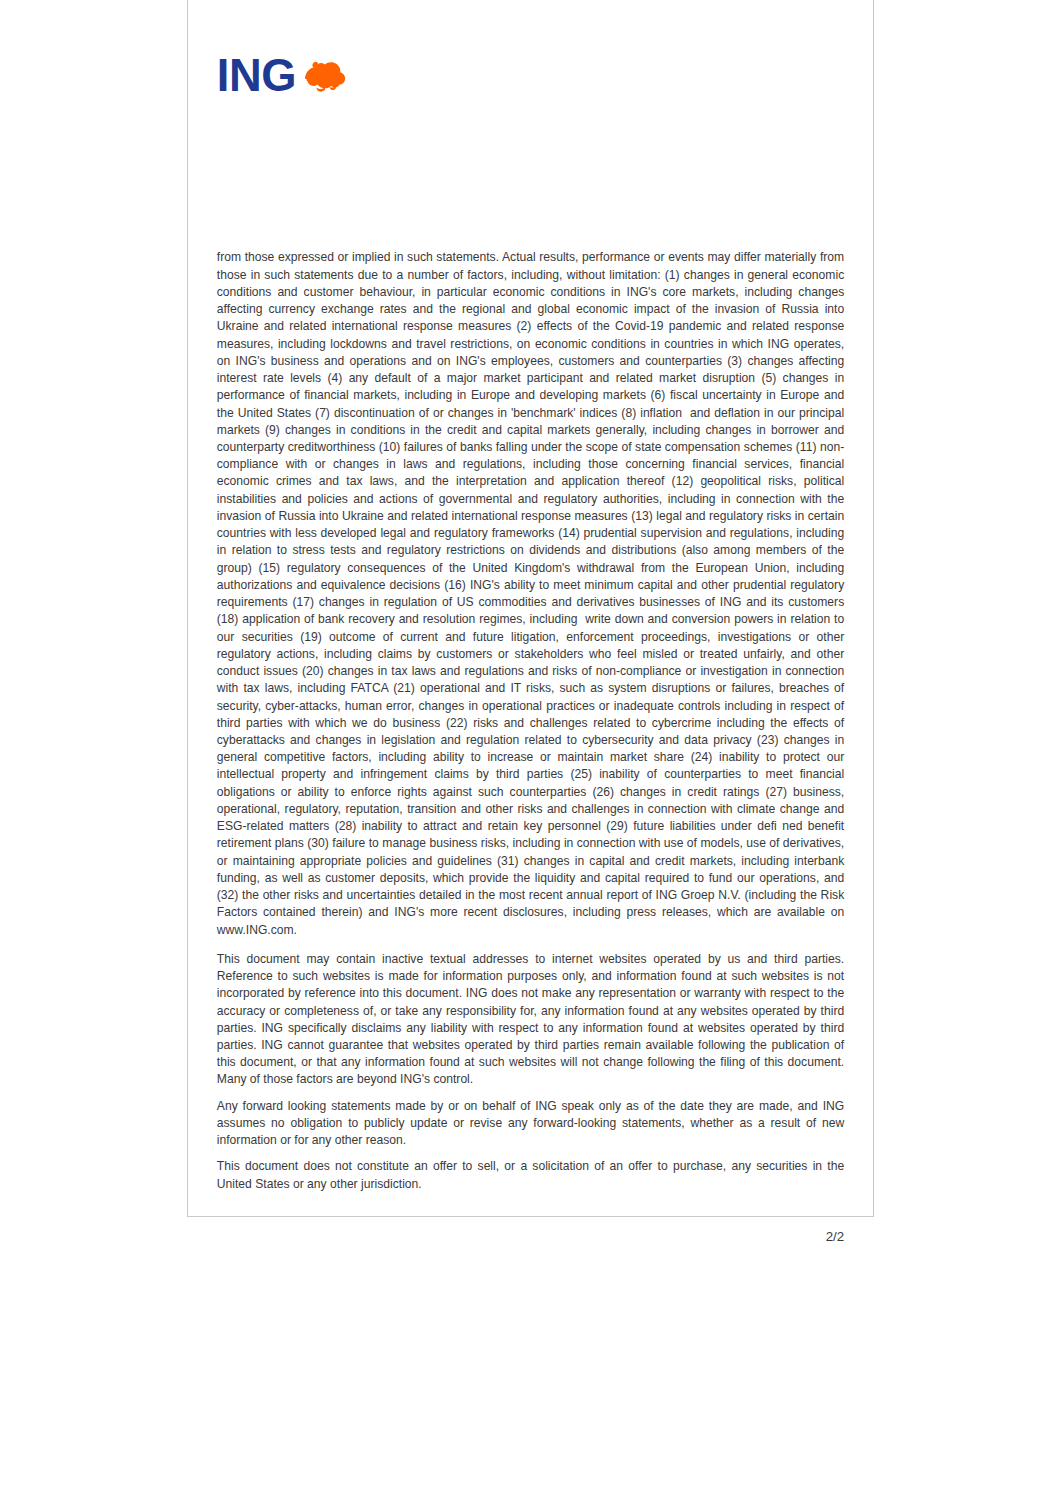ING
from those expressed or implied in such statements. Actual results, performance or events may differ materially from those in such statements due to a number of factors, including, without limitation: (1) changes in general economic conditions and customer behaviour, in particular economic conditions in ING's core markets, including changes affecting currency exchange rates and the regional and global economic impact of the invasion of Russia into Ukraine and related international response measures (2) effects of the Covid-19 pandemic and related response measures, including lockdowns and travel restrictions, on economic conditions in countries in which ING operates, on ING's business and operations and on ING's employees, customers and counterparties (3) changes affecting interest rate levels (4) any default of a major market participant and related market disruption (5) changes in performance of financial markets, including in Europe and developing markets (6) fiscal uncertainty in Europe and the United States (7) discontinuation of or changes in 'benchmark' indices (8) inflation and deflation in our principal markets (9) changes in conditions in the credit and capital markets generally, including changes in borrower and counterparty creditworthiness (10) failures of banks falling under the scope of state compensation schemes (11) non-compliance with or changes in laws and regulations, including those concerning financial services, financial economic crimes and tax laws, and the interpretation and application thereof (12) geopolitical risks, political instabilities and policies and actions of governmental and regulatory authorities, including in connection with the invasion of Russia into Ukraine and related international response measures (13) legal and regulatory risks in certain countries with less developed legal and regulatory frameworks (14) prudential supervision and regulations, including in relation to stress tests and regulatory restrictions on dividends and distributions (also among members of the group) (15) regulatory consequences of the United Kingdom's withdrawal from the European Union, including authorizations and equivalence decisions (16) ING's ability to meet minimum capital and other prudential regulatory requirements (17) changes in regulation of US commodities and derivatives businesses of ING and its customers (18) application of bank recovery and resolution regimes, including write down and conversion powers in relation to our securities (19) outcome of current and future litigation, enforcement proceedings, investigations or other regulatory actions, including claims by customers or stakeholders who feel misled or treated unfairly, and other conduct issues (20) changes in tax laws and regulations and risks of non-compliance or investigation in connection with tax laws, including FATCA (21) operational and IT risks, such as system disruptions or failures, breaches of security, cyber-attacks, human error, changes in operational practices or inadequate controls including in respect of third parties with which we do business (22) risks and challenges related to cybercrime including the effects of cyberattacks and changes in legislation and regulation related to cybersecurity and data privacy (23) changes in general competitive factors, including ability to increase or maintain market share (24) inability to protect our intellectual property and infringement claims by third parties (25) inability of counterparties to meet financial obligations or ability to enforce rights against such counterparties (26) changes in credit ratings (27) business, operational, regulatory, reputation, transition and other risks and challenges in connection with climate change and ESG-related matters (28) inability to attract and retain key personnel (29) future liabilities under defi ned benefit retirement plans (30) failure to manage business risks, including in connection with use of models, use of derivatives, or maintaining appropriate policies and guidelines (31) changes in capital and credit markets, including interbank funding, as well as customer deposits, which provide the liquidity and capital required to fund our operations, and (32) the other risks and uncertainties detailed in the most recent annual report of ING Groep N.V. (including the Risk Factors contained therein) and ING's more recent disclosures, including press releases, which are available on www.ING.com.
This document may contain inactive textual addresses to internet websites operated by us and third parties. Reference to such websites is made for information purposes only, and information found at such websites is not incorporated by reference into this document. ING does not make any representation or warranty with respect to the accuracy or completeness of, or take any responsibility for, any information found at any websites operated by third parties. ING specifically disclaims any liability with respect to any information found at websites operated by third parties. ING cannot guarantee that websites operated by third parties remain available following the publication of this document, or that any information found at such websites will not change following the filing of this document. Many of those factors are beyond ING's control.
Any forward looking statements made by or on behalf of ING speak only as of the date they are made, and ING assumes no obligation to publicly update or revise any forward-looking statements, whether as a result of new information or for any other reason.
This document does not constitute an offer to sell, or a solicitation of an offer to purchase, any securities in the United States or any other jurisdiction.
2/2